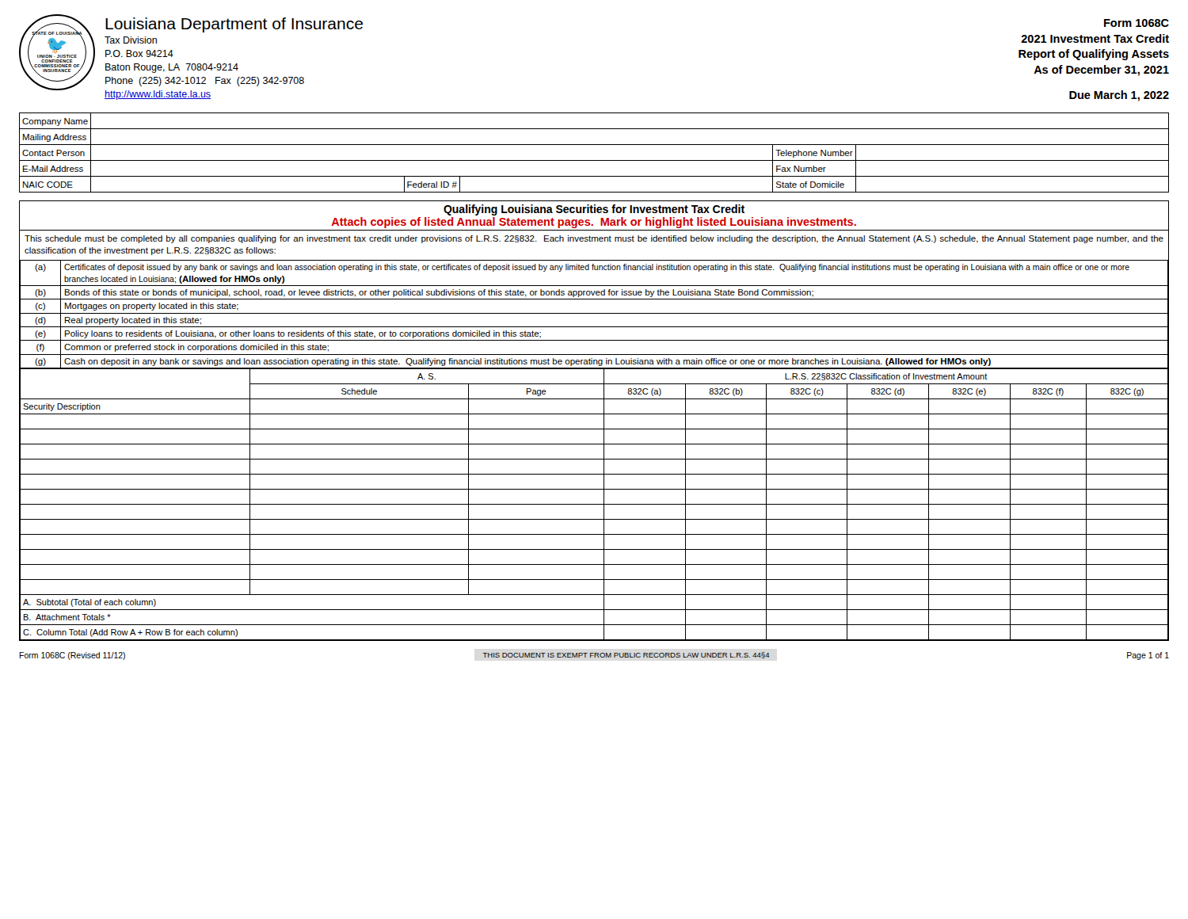STATE OF LOUISIANA
🐦
UNION · JUSTICE
CONFIDENCE
COMMISSIONER OF INSURANCE
Louisiana Department of Insurance
Tax Division
P.O. Box 94214
Baton Rouge, LA 70804-9214
Phone (225) 342-1012 Fax (225) 342-9708
http://www.ldi.state.la.us
Form 1068C
2021 Investment Tax Credit
Report of Qualifying Assets
As of December 31, 2021
Due March 1, 2022
| Company Name | |
| Mailing Address | |
| Contact Person | | Telephone Number | |
| E-Mail Address | | Fax Number | |
| NAIC CODE | | Federal ID # | | State of Domicile | |
Qualifying Louisiana Securities for Investment Tax Credit
Attach copies of listed Annual Statement pages. Mark or highlight listed Louisiana investments.
This schedule must be completed by all companies qualifying for an investment tax credit under provisions of L.R.S. 22§832. Each investment must be identified below including the description, the Annual Statement (A.S.) schedule, the Annual Statement page number, and the classification of the investment per L.R.S. 22§832C as follows:
| (a) | Certificates of deposit issued by any bank or savings and loan association operating in this state, or certificates of deposit issued by any limited function financial institution operating in this state. Qualifying financial institutions must be operating in Louisiana with a main office or one or more branches located in Louisiana; (Allowed for HMOs only) |
| (b) | Bonds of this state or bonds of municipal, school, road, or levee districts, or other political subdivisions of this state, or bonds approved for issue by the Louisiana State Bond Commission; |
| (c) | Mortgages on property located in this state; |
| (d) | Real property located in this state; |
| (e) | Policy loans to residents of Louisiana, or other loans to residents of this state, or to corporations domiciled in this state; |
| (f) | Common or preferred stock in corporations domiciled in this state; |
| (g) | Cash on deposit in any bank or savings and loan association operating in this state. Qualifying financial institutions must be operating in Louisiana with a main office or one or more branches in Louisiana. (Allowed for HMOs only) |
| | A. S. | L.R.S. 22§832C Classification of Investment Amount |
| --- | --- | --- |
| Schedule | Page | 832C (a) | 832C (b) | 832C (c) | 832C (d) | 832C (e) | 832C (f) | 832C (g) |
| Security Description | | | | | | | | | |
| A. Subtotal (Total of each column) | | | | | | | |
| B. Attachment Totals * | | | | | | | |
| C. Column Total (Add Row A + Row B for each column) | | | | | | | |
Form 1068C (Revised 11/12)
THIS DOCUMENT IS EXEMPT FROM PUBLIC RECORDS LAW UNDER L.R.S. 44§4
Page 1 of 1